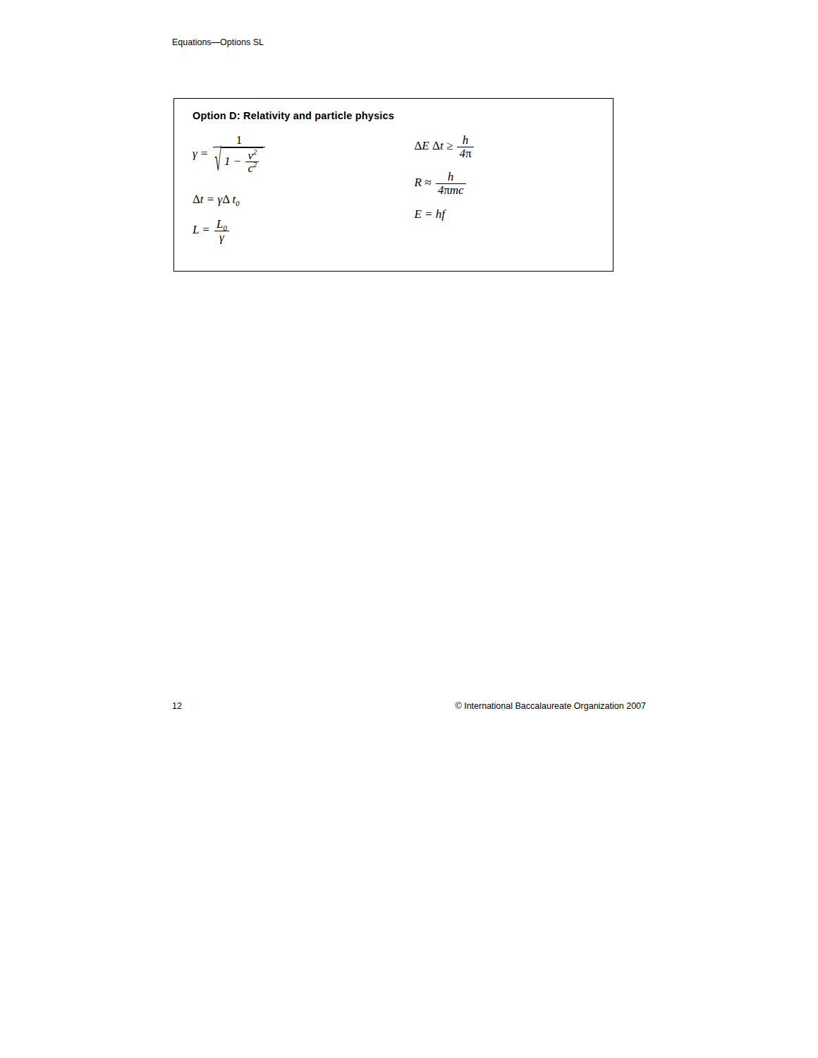Equations—Options SL
Option D: Relativity and particle physics
γ = 1 1 − v2 c2
Δt = γΔ t0
L = L0 γ
ΔE Δt ≥ h 4π
R ≈ h 4πmc
E = hf
12
© International Baccalaureate Organization 2007